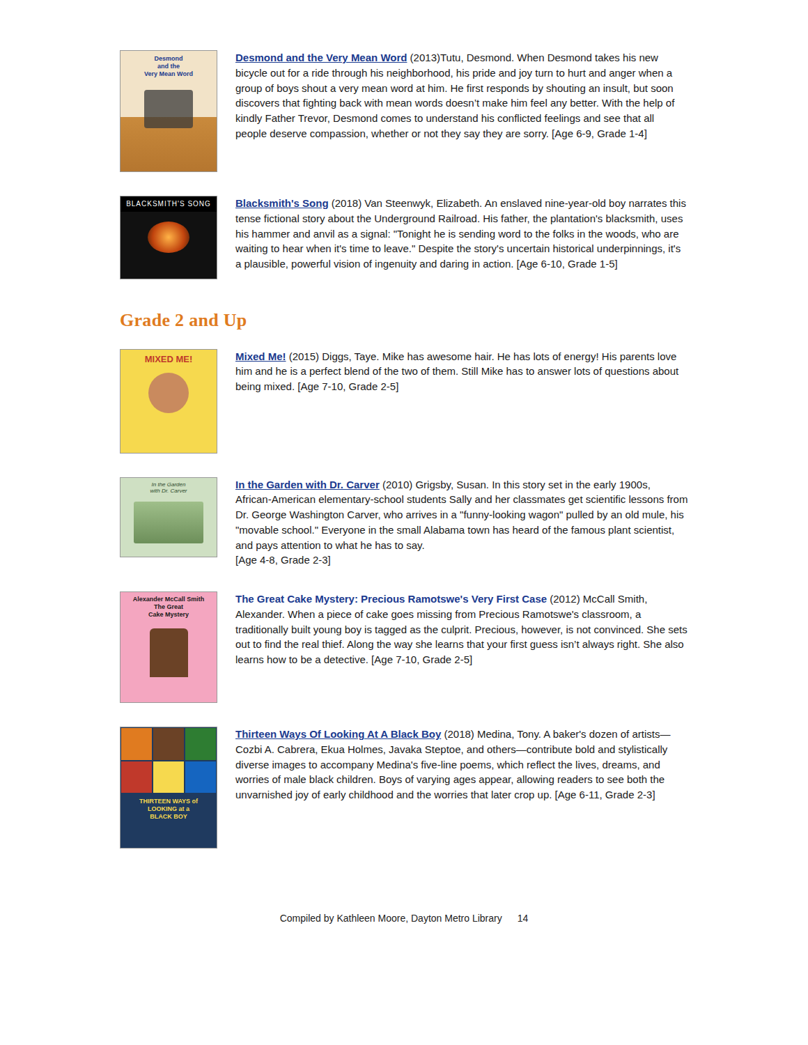Desmond
and the
Very Mean Word
Desmond and the Very Mean Word (2013)Tutu, Desmond. When Desmond takes his new bicycle out for a ride through his neighborhood, his pride and joy turn to hurt and anger when a group of boys shout a very mean word at him. He first responds by shouting an insult, but soon discovers that fighting back with mean words doesn’t make him feel any better. With the help of kindly Father Trevor, Desmond comes to understand his conflicted feelings and see that all people deserve compassion, whether or not they say they are sorry. [Age 6-9, Grade 1-4]
BLACKSMITH'S SONG
Blacksmith's Song (2018) Van Steenwyk, Elizabeth. An enslaved nine-year-old boy narrates this tense fictional story about the Underground Railroad. His father, the plantation's blacksmith, uses his hammer and anvil as a signal: "Tonight he is sending word to the folks in the woods, who are waiting to hear when it's time to leave." Despite the story's uncertain historical underpinnings, it's a plausible, powerful vision of ingenuity and daring in action. [Age 6-10, Grade 1-5]
Grade 2 and Up
MIXED ME!
Mixed Me! (2015) Diggs, Taye. Mike has awesome hair. He has lots of energy! His parents love him and he is a perfect blend of the two of them. Still Mike has to answer lots of questions about being mixed. [Age 7-10, Grade 2-5]
In the Garden
with Dr. Carver
In the Garden with Dr. Carver (2010) Grigsby, Susan. In this story set in the early 1900s, African-American elementary-school students Sally and her classmates get scientific lessons from Dr. George Washington Carver, who arrives in a "funny-looking wagon" pulled by an old mule, his "movable school." Everyone in the small Alabama town has heard of the famous plant scientist, and pays attention to what he has to say.
[Age 4-8, Grade 2-3]
Alexander McCall Smith
The Great
Cake Mystery
The Great Cake Mystery: Precious Ramotswe's Very First Case (2012) McCall Smith, Alexander. When a piece of cake goes missing from Precious Ramotswe's classroom, a traditionally built young boy is tagged as the culprit. Precious, however, is not convinced. She sets out to find the real thief. Along the way she learns that your first guess isn’t always right. She also learns how to be a detective. [Age 7-10, Grade 2-5]
THIRTEEN WAYS of
LOOKING at a
BLACK BOY
Thirteen Ways Of Looking At A Black Boy (2018) Medina, Tony. A baker's dozen of artists—Cozbi A. Cabrera, Ekua Holmes, Javaka Steptoe, and others—contribute bold and stylistically diverse images to accompany Medina's five-line poems, which reflect the lives, dreams, and worries of male black children. Boys of varying ages appear, allowing readers to see both the unvarnished joy of early childhood and the worries that later crop up. [Age 6-11, Grade 2-3]
Compiled by Kathleen Moore, Dayton Metro Library14